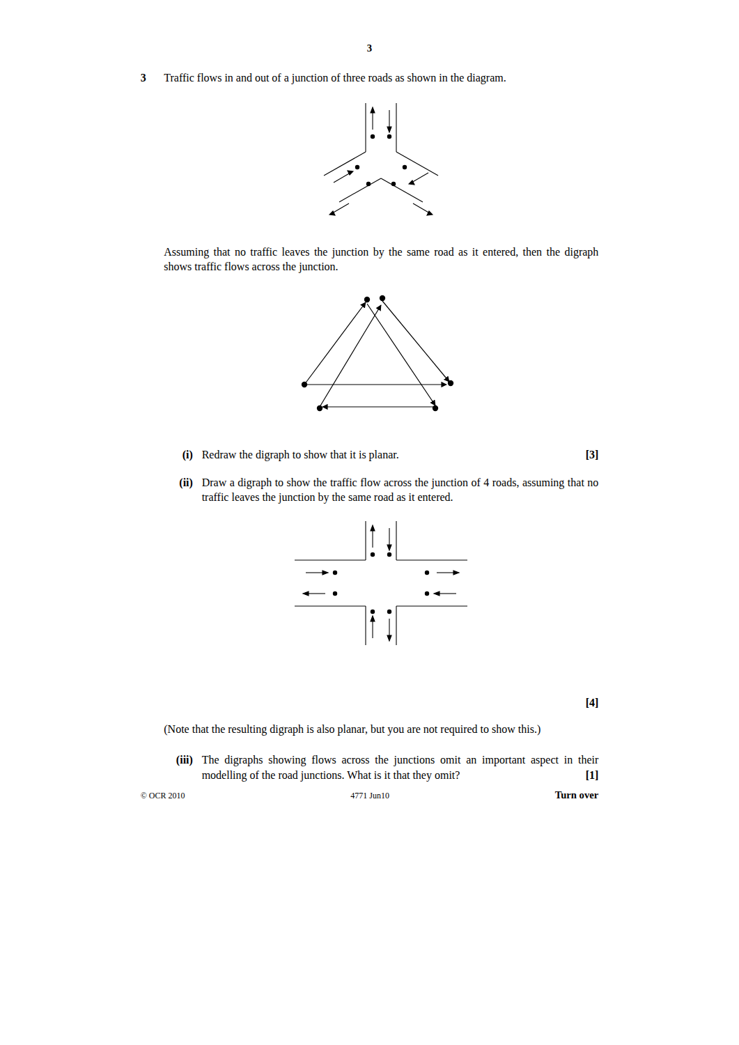3
3
Traffic flows in and out of a junction of three roads as shown in the diagram.
Three-road junction
Assuming that no traffic leaves the junction by the same road as it entered, then the digraph shows traffic flows across the junction.
Digraph of traffic flows across a three-road junction
(i)
Redraw the digraph to show that it is planar. [3]
(ii)
Draw a digraph to show the traffic flow across the junction of 4 roads, assuming that no traffic leaves the junction by the same road as it entered.
Four-road crossroads junction
[4]
(Note that the resulting digraph is also planar, but you are not required to show this.)
(iii)
The digraphs showing flows across the junctions omit an important aspect in their modelling of the road junctions. What is it that they omit? [1]
© OCR 2010 4771 Jun10 Turn over